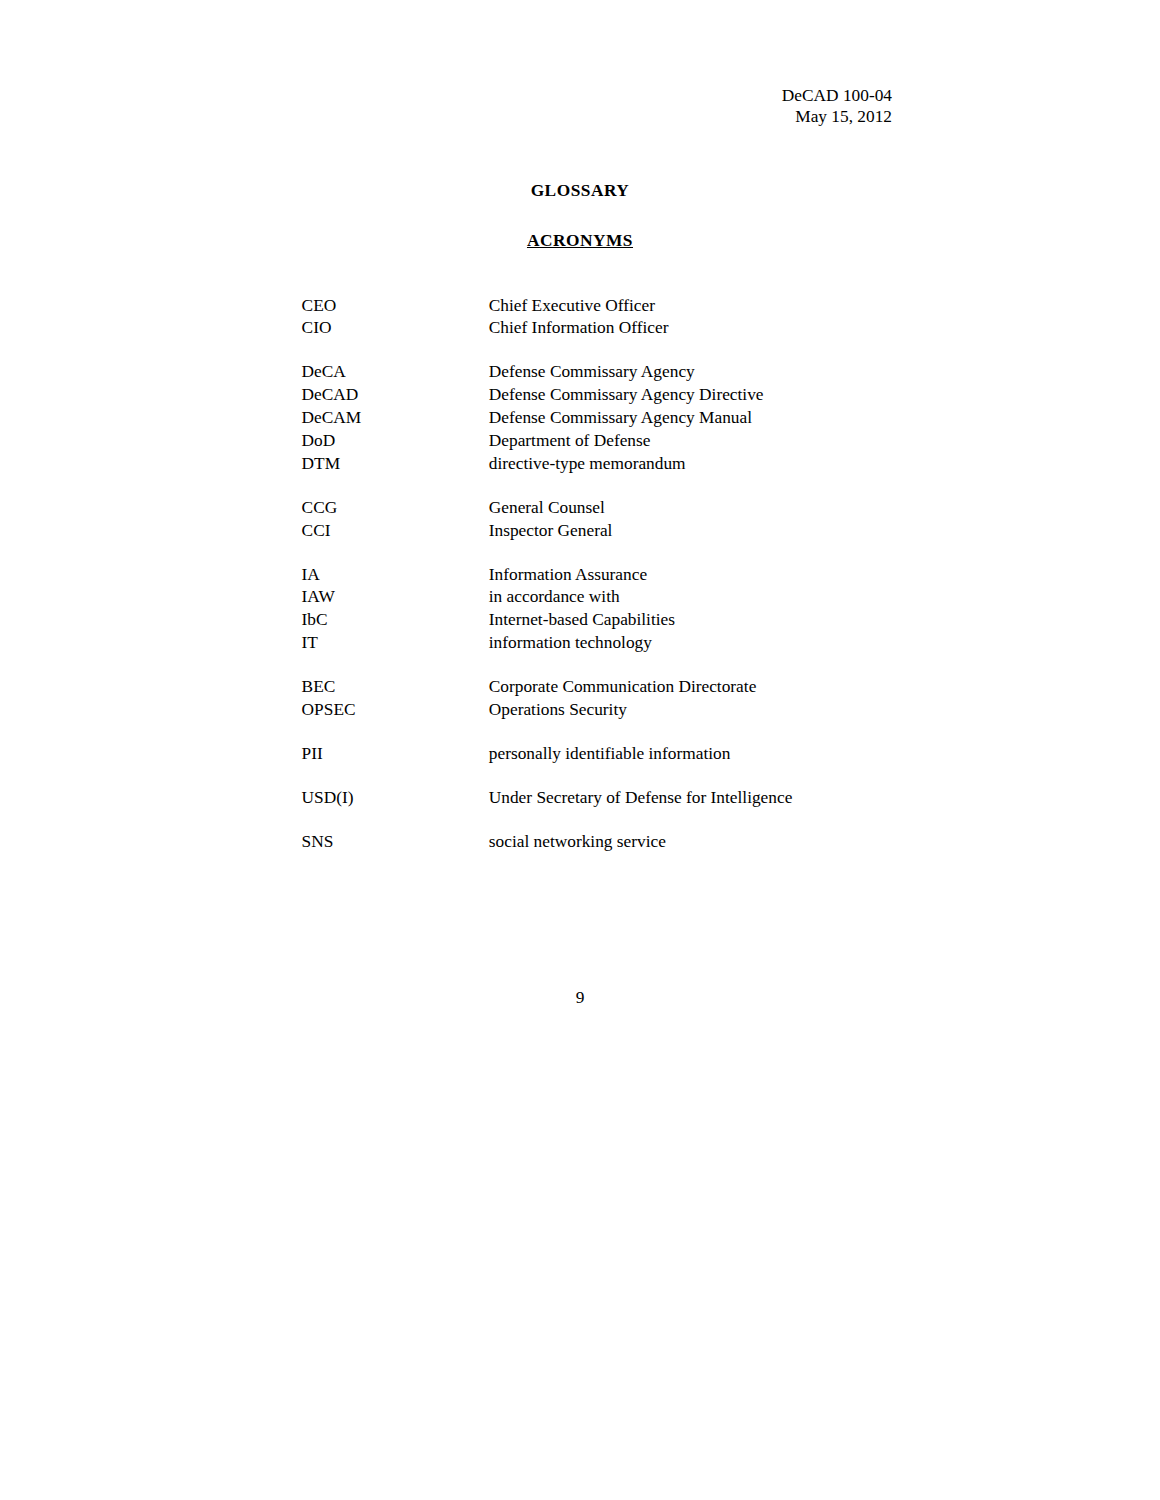DeCAD 100-04
May 15, 2012
GLOSSARY
ACRONYMS
| CEO | Chief Executive Officer |
| CIO | Chief Information Officer |
| DeCA | Defense Commissary Agency |
| DeCAD | Defense Commissary Agency Directive |
| DeCAM | Defense Commissary Agency Manual |
| DoD | Department of Defense |
| DTM | directive-type memorandum |
| CCG | General Counsel |
| CCI | Inspector General |
| IA | Information Assurance |
| IAW | in accordance with |
| IbC | Internet-based Capabilities |
| IT | information technology |
| BEC | Corporate Communication Directorate |
| OPSEC | Operations Security |
| PII | personally identifiable information |
| USD(I) | Under Secretary of Defense for Intelligence |
| SNS | social networking service |
9